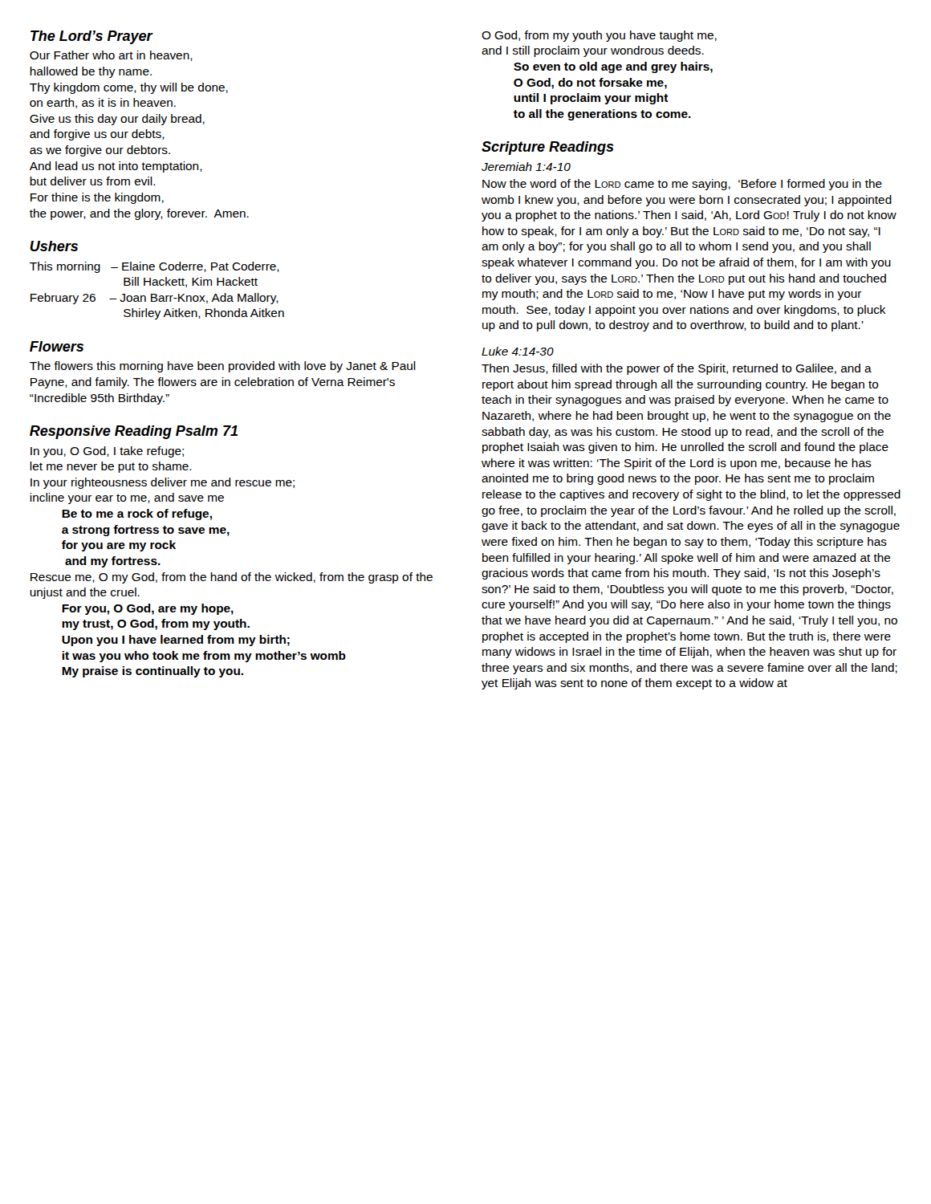The Lord’s Prayer
Our Father who art in heaven,
hallowed be thy name.
Thy kingdom come, thy will be done,
on earth, as it is in heaven.
Give us this day our daily bread,
and forgive us our debts,
as we forgive our debtors.
And lead us not into temptation,
but deliver us from evil.
For thine is the kingdom,
the power, and the glory, forever. Amen.
Ushers
This morning – Elaine Coderre, Pat Coderre, Bill Hackett, Kim Hackett February 26 – Joan Barr-Knox, Ada Mallory, Shirley Aitken, Rhonda Aitken
Flowers
The flowers this morning have been provided with love by Janet & Paul Payne, and family. The flowers are in celebration of Verna Reimer's “Incredible 95th Birthday.”
Responsive Reading Psalm 71
In you, O God, I take refuge;
let me never be put to shame.
In your righteousness deliver me and rescue me;
incline your ear to me, and save me
Be to me a rock of refuge,
a strong fortress to save me,
for you are my rock
and my fortress.
Rescue me, O my God, from the hand of the wicked, from the grasp of the unjust and the cruel.
For you, O God, are my hope,
my trust, O God, from my youth.
Upon you I have learned from my birth;
it was you who took me from my mother’s womb
My praise is continually to you.
O God, from my youth you have taught me,
and I still proclaim your wondrous deeds.
So even to old age and grey hairs,
O God, do not forsake me,
until I proclaim your might
to all the generations to come.
Scripture Readings
Jeremiah 1:4-10
Now the word of the Lord came to me saying, ‘Before I formed you in the womb I knew you, and before you were born I consecrated you; I appointed you a prophet to the nations.’ Then I said, ‘Ah, Lord God! Truly I do not know how to speak, for I am only a boy.’ But the Lord said to me, ‘Do not say, “I am only a boy”; for you shall go to all to whom I send you, and you shall speak whatever I command you. Do not be afraid of them, for I am with you to deliver you, says the Lord.’ Then the Lord put out his hand and touched my mouth; and the Lord said to me, ‘Now I have put my words in your mouth. See, today I appoint you over nations and over kingdoms, to pluck up and to pull down, to destroy and to overthrow, to build and to plant.’
Luke 4:14-30
Then Jesus, filled with the power of the Spirit, returned to Galilee, and a report about him spread through all the surrounding country. He began to teach in their synagogues and was praised by everyone. When he came to Nazareth, where he had been brought up, he went to the synagogue on the sabbath day, as was his custom. He stood up to read, and the scroll of the prophet Isaiah was given to him. He unrolled the scroll and found the place where it was written: ‘The Spirit of the Lord is upon me, because he has anointed me to bring good news to the poor. He has sent me to proclaim release to the captives and recovery of sight to the blind, to let the oppressed go free, to proclaim the year of the Lord’s favour.’ And he rolled up the scroll, gave it back to the attendant, and sat down. The eyes of all in the synagogue were fixed on him. Then he began to say to them, ‘Today this scripture has been fulfilled in your hearing.’ All spoke well of him and were amazed at the gracious words that came from his mouth. They said, ‘Is not this Joseph’s son?’ He said to them, ‘Doubtless you will quote to me this proverb, “Doctor, cure yourself!” And you will say, “Do here also in your home town the things that we have heard you did at Capernaum.” ’ And he said, ‘Truly I tell you, no prophet is accepted in the prophet’s home town. But the truth is, there were many widows in Israel in the time of Elijah, when the heaven was shut up for three years and six months, and there was a severe famine over all the land; yet Elijah was sent to none of them except to a widow at